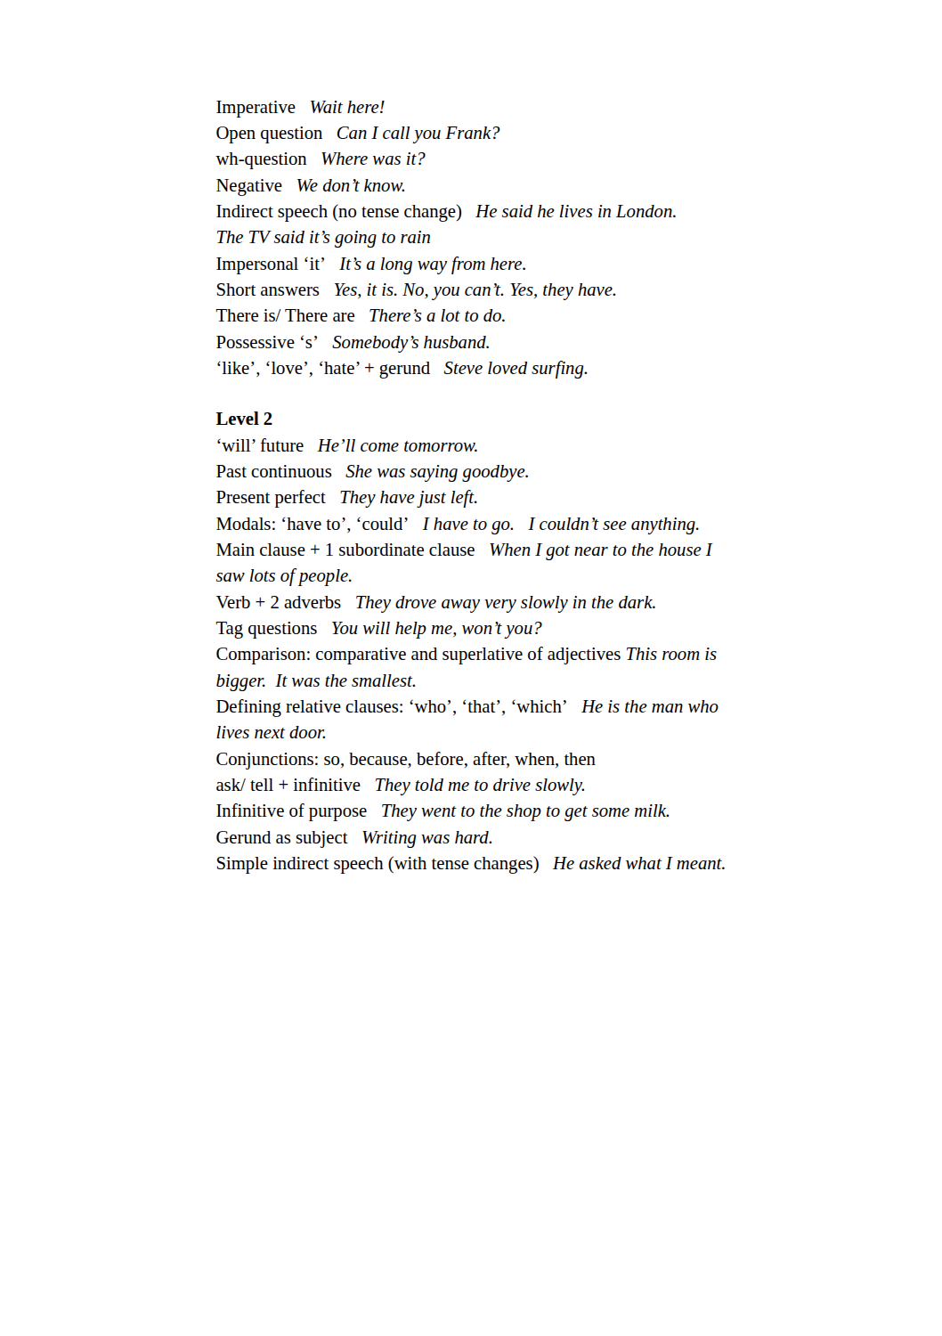Imperative Wait here!
Open question Can I call you Frank?
wh-question Where was it?
Negative We don’t know.
Indirect speech (no tense change) He said he lives in London.
The TV said it’s going to rain
Impersonal ‘it’ It’s a long way from here.
Short answers Yes, it is. No, you can’t. Yes, they have.
There is/ There are There’s a lot to do.
Possessive ‘s’ Somebody’s husband.
‘like’, ‘love’, ‘hate’ + gerund Steve loved surfing.
Level 2
‘will’ future He’ll come tomorrow.
Past continuous She was saying goodbye.
Present perfect They have just left.
Modals: ‘have to’, ‘could’ I have to go. I couldn’t see anything.
Main clause + 1 subordinate clause When I got near to the house I saw lots of people.
Verb + 2 adverbs They drove away very slowly in the dark.
Tag questions You will help me, won’t you?
Comparison: comparative and superlative of adjectives This room is bigger. It was the smallest.
Defining relative clauses: ‘who’, ‘that’, ‘which’ He is the man who lives next door.
Conjunctions: so, because, before, after, when, then
ask/ tell + infinitive They told me to drive slowly.
Infinitive of purpose They went to the shop to get some milk.
Gerund as subject Writing was hard.
Simple indirect speech (with tense changes) He asked what I meant.